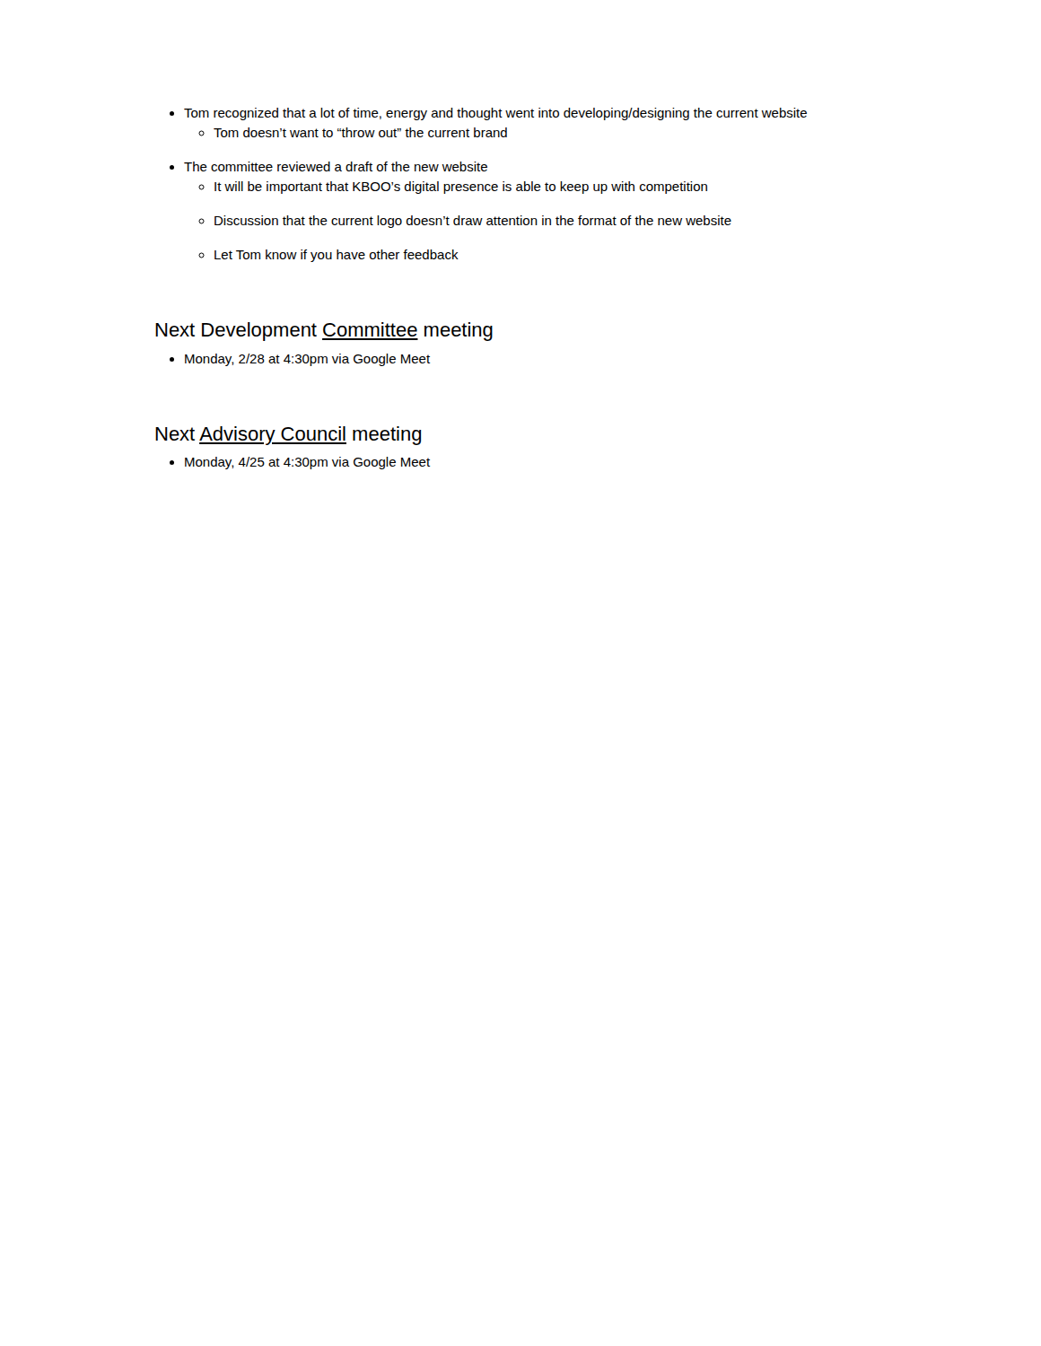Tom recognized that a lot of time, energy and thought went into developing/designing the current website
Tom doesn’t want to “throw out” the current brand
The committee reviewed a draft of the new website
It will be important that KBOO’s digital presence is able to keep up with competition
Discussion that the current logo doesn’t draw attention in the format of the new website
Let Tom know if you have other feedback
Next Development Committee meeting
Monday, 2/28 at 4:30pm via Google Meet
Next Advisory Council meeting
Monday, 4/25 at 4:30pm via Google Meet